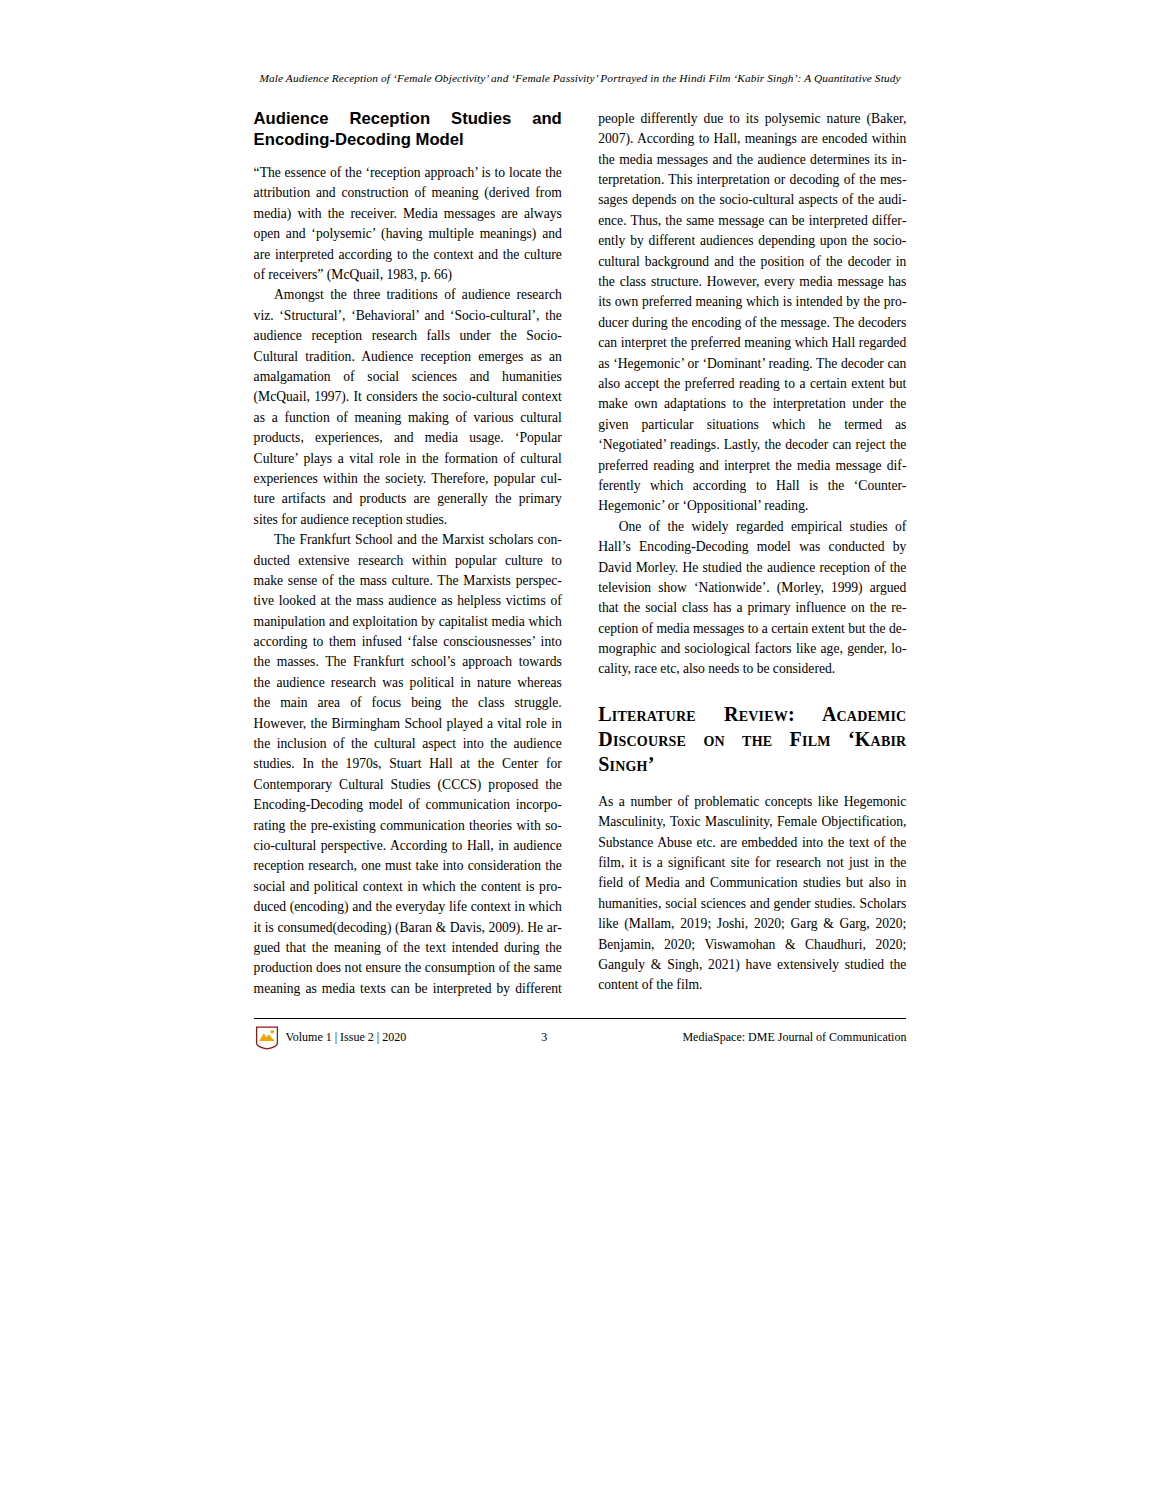Male Audience Reception of ‘Female Objectivity’ and ‘Female Passivity’ Portrayed in the Hindi Film ‘Kabir Singh’: A Quantitative Study
Audience Reception Studies and Encoding-Decoding Model
“The essence of the ‘reception approach’ is to locate the attribution and construction of meaning (derived from media) with the receiver. Media messages are always open and ‘polysemic’ (having multiple meanings) and are interpreted according to the context and the culture of receivers” (McQuail, 1983, p. 66)
Amongst the three traditions of audience research viz. ‘Structural’, ‘Behavioral’ and ‘Socio-cultural’, the audience reception research falls under the Socio-Cultural tradition. Audience reception emerges as an amalgamation of social sciences and humanities (McQuail, 1997). It considers the socio-cultural context as a function of meaning making of various cultural products, experiences, and media usage. ‘Popular Culture’ plays a vital role in the formation of cultural experiences within the society. Therefore, popular culture artifacts and products are generally the primary sites for audience reception studies.
The Frankfurt School and the Marxist scholars conducted extensive research within popular culture to make sense of the mass culture. The Marxists perspective looked at the mass audience as helpless victims of manipulation and exploitation by capitalist media which according to them infused ‘false consciousnesses’ into the masses. The Frankfurt school’s approach towards the audience research was political in nature whereas the main area of focus being the class struggle. However, the Birmingham School played a vital role in the inclusion of the cultural aspect into the audience studies. In the 1970s, Stuart Hall at the Center for Contemporary Cultural Studies (CCCS) proposed the Encoding-Decoding model of communication incorporating the pre-existing communication theories with socio-cultural perspective. According to Hall, in audience reception research, one must take into consideration the social and political context in which the content is produced (encoding) and the everyday life context in which it is consumed(decoding) (Baran & Davis, 2009). He argued that the meaning of the text intended during the production does not ensure the consumption of the same meaning as media texts can be interpreted by different people differently due to its polysemic nature (Baker, 2007). According to Hall, meanings are encoded within the media messages and the audience determines its interpretation. This interpretation or decoding of the messages depends on the socio-cultural aspects of the audience. Thus, the same message can be interpreted differently by different audiences depending upon the socio-cultural background and the position of the decoder in the class structure. However, every media message has its own preferred meaning which is intended by the producer during the encoding of the message. The decoders can interpret the preferred meaning which Hall regarded as ‘Hegemonic’ or ‘Dominant’ reading. The decoder can also accept the preferred reading to a certain extent but make own adaptations to the interpretation under the given particular situations which he termed as ‘Negotiated’ readings. Lastly, the decoder can reject the preferred reading and interpret the media message differently which according to Hall is the ‘Counter-Hegemonic’ or ‘Oppositional’ reading.
One of the widely regarded empirical studies of Hall’s Encoding-Decoding model was conducted by David Morley. He studied the audience reception of the television show ‘Nationwide’. (Morley, 1999) argued that the social class has a primary influence on the reception of media messages to a certain extent but the demographic and sociological factors like age, gender, locality, race etc, also needs to be considered.
Literature Review: Academic Discourse on the Film ‘Kabir Singh’
As a number of problematic concepts like Hegemonic Masculinity, Toxic Masculinity, Female Objectification, Substance Abuse etc. are embedded into the text of the film, it is a significant site for research not just in the field of Media and Communication studies but also in humanities, social sciences and gender studies. Scholars like (Mallam, 2019; Joshi, 2020; Garg & Garg, 2020; Benjamin, 2020; Viswamohan & Chaudhuri, 2020; Ganguly & Singh, 2021) have extensively studied the content of the film.
Volume 1 | Issue 2 | 2020
3
MediaSpace: DME Journal of Communication